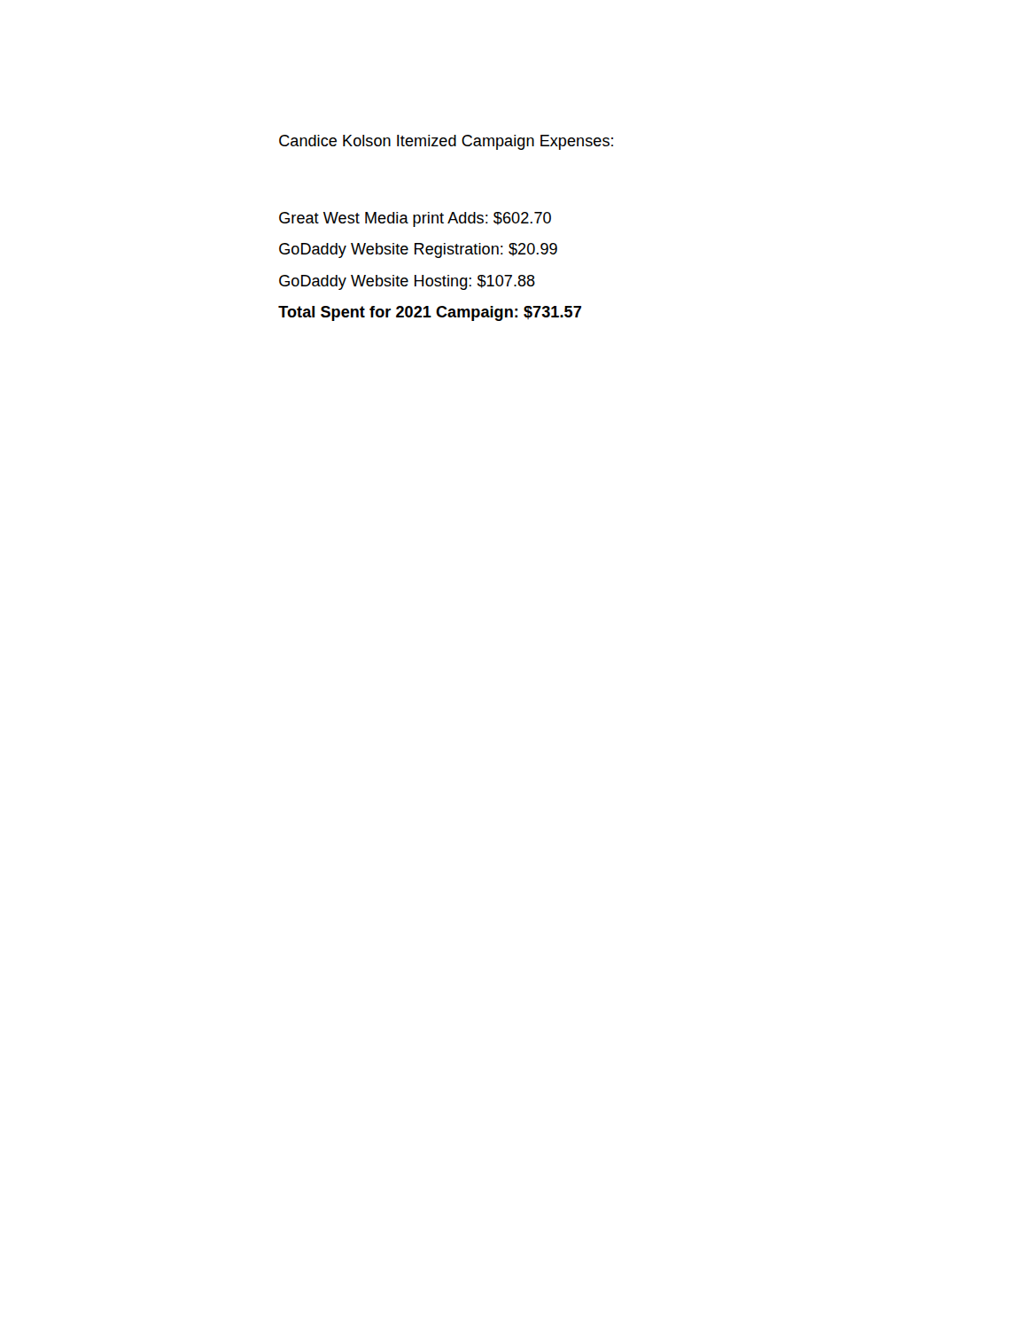Candice Kolson Itemized Campaign Expenses:
Great West Media print Adds: $602.70
GoDaddy Website Registration: $20.99
GoDaddy Website Hosting: $107.88
Total Spent for 2021 Campaign: $731.57